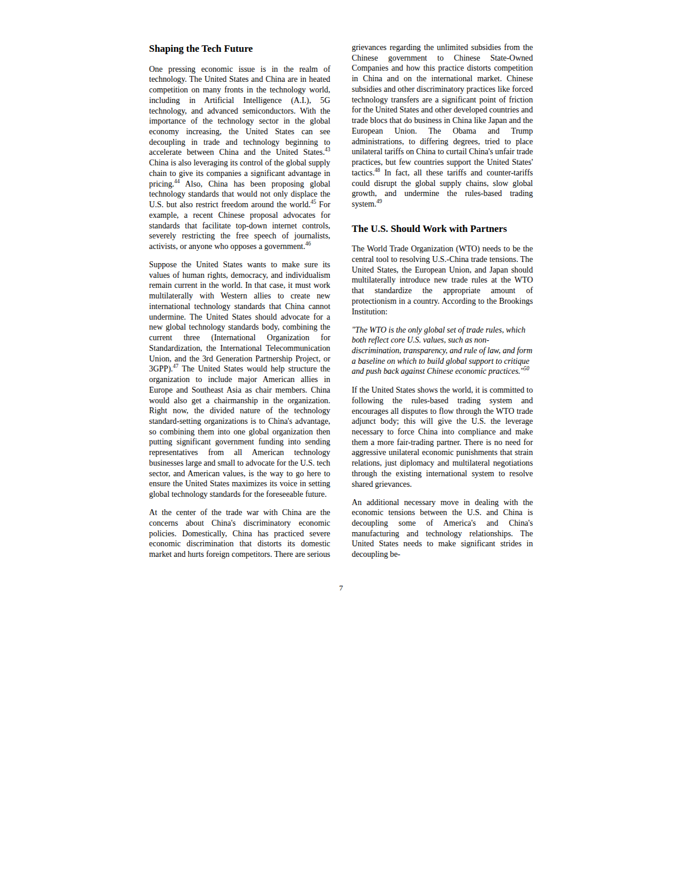Shaping the Tech Future
One pressing economic issue is in the realm of technology. The United States and China are in heated competition on many fronts in the technology world, including in Artificial Intelligence (A.I.), 5G technology, and advanced semiconductors. With the importance of the technology sector in the global economy increasing, the United States can see decoupling in trade and technology beginning to accelerate between China and the United States.43 China is also leveraging its control of the global supply chain to give its companies a significant advantage in pricing.44 Also, China has been proposing global technology standards that would not only displace the U.S. but also restrict freedom around the world.45 For example, a recent Chinese proposal advocates for standards that facilitate top-down internet controls, severely restricting the free speech of journalists, activists, or anyone who opposes a government.46
Suppose the United States wants to make sure its values of human rights, democracy, and individualism remain current in the world. In that case, it must work multilaterally with Western allies to create new international technology standards that China cannot undermine. The United States should advocate for a new global technology standards body, combining the current three (International Organization for Standardization, the International Telecommunication Union, and the 3rd Generation Partnership Project, or 3GPP).47 The United States would help structure the organization to include major American allies in Europe and Southeast Asia as chair members. China would also get a chairmanship in the organization. Right now, the divided nature of the technology standard-setting organizations is to China's advantage, so combining them into one global organization then putting significant government funding into sending representatives from all American technology businesses large and small to advocate for the U.S. tech sector, and American values, is the way to go here to ensure the United States maximizes its voice in setting global technology standards for the foreseeable future.
At the center of the trade war with China are the concerns about China's discriminatory economic policies. Domestically, China has practiced severe economic discrimination that distorts its domestic market and hurts foreign competitors. There are serious grievances regarding the unlimited subsidies from the Chinese government to Chinese State-Owned Companies and how this practice distorts competition in China and on the international market. Chinese subsidies and other discriminatory practices like forced technology transfers are a significant point of friction for the United States and other developed countries and trade blocs that do business in China like Japan and the European Union. The Obama and Trump administrations, to differing degrees, tried to place unilateral tariffs on China to curtail China's unfair trade practices, but few countries support the United States' tactics.48 In fact, all these tariffs and counter-tariffs could disrupt the global supply chains, slow global growth, and undermine the rules-based trading system.49
The U.S. Should Work with Partners
The World Trade Organization (WTO) needs to be the central tool to resolving U.S.-China trade tensions. The United States, the European Union, and Japan should multilaterally introduce new trade rules at the WTO that standardize the appropriate amount of protectionism in a country. According to the Brookings Institution:
"The WTO is the only global set of trade rules, which both reflect core U.S. values, such as non-discrimination, transparency, and rule of law, and form a baseline on which to build global support to critique and push back against Chinese economic practices."50
If the United States shows the world, it is committed to following the rules-based trading system and encourages all disputes to flow through the WTO trade adjunct body; this will give the U.S. the leverage necessary to force China into compliance and make them a more fair-trading partner. There is no need for aggressive unilateral economic punishments that strain relations, just diplomacy and multilateral negotiations through the existing international system to resolve shared grievances.
An additional necessary move in dealing with the economic tensions between the U.S. and China is decoupling some of America's and China's manufacturing and technology relationships. The United States needs to make significant strides in decoupling be-
7